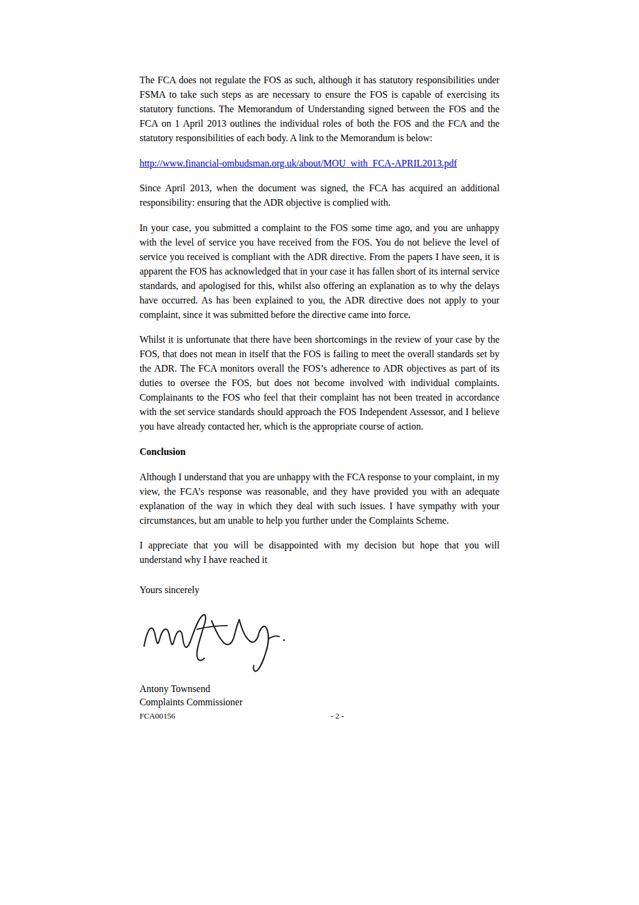The FCA does not regulate the FOS as such, although it has statutory responsibilities under FSMA to take such steps as are necessary to ensure the FOS is capable of exercising its statutory functions. The Memorandum of Understanding signed between the FOS and the FCA on 1 April 2013 outlines the individual roles of both the FOS and the FCA and the statutory responsibilities of each body. A link to the Memorandum is below:
http://www.financial-ombudsman.org.uk/about/MOU_with_FCA-APRIL2013.pdf
Since April 2013, when the document was signed, the FCA has acquired an additional responsibility: ensuring that the ADR objective is complied with.
In your case, you submitted a complaint to the FOS some time ago, and you are unhappy with the level of service you have received from the FOS. You do not believe the level of service you received is compliant with the ADR directive. From the papers I have seen, it is apparent the FOS has acknowledged that in your case it has fallen short of its internal service standards, and apologised for this, whilst also offering an explanation as to why the delays have occurred. As has been explained to you, the ADR directive does not apply to your complaint, since it was submitted before the directive came into force.
Whilst it is unfortunate that there have been shortcomings in the review of your case by the FOS, that does not mean in itself that the FOS is failing to meet the overall standards set by the ADR. The FCA monitors overall the FOS’s adherence to ADR objectives as part of its duties to oversee the FOS, but does not become involved with individual complaints. Complainants to the FOS who feel that their complaint has not been treated in accordance with the set service standards should approach the FOS Independent Assessor, and I believe you have already contacted her, which is the appropriate course of action.
Conclusion
Although I understand that you are unhappy with the FCA response to your complaint, in my view, the FCA’s response was reasonable, and they have provided you with an adequate explanation of the way in which they deal with such issues. I have sympathy with your circumstances, but am unable to help you further under the Complaints Scheme.
I appreciate that you will be disappointed with my decision but hope that you will understand why I have reached it
Yours sincerely
Antony Townsend
Complaints Commissioner
FCA00156
- 2 -